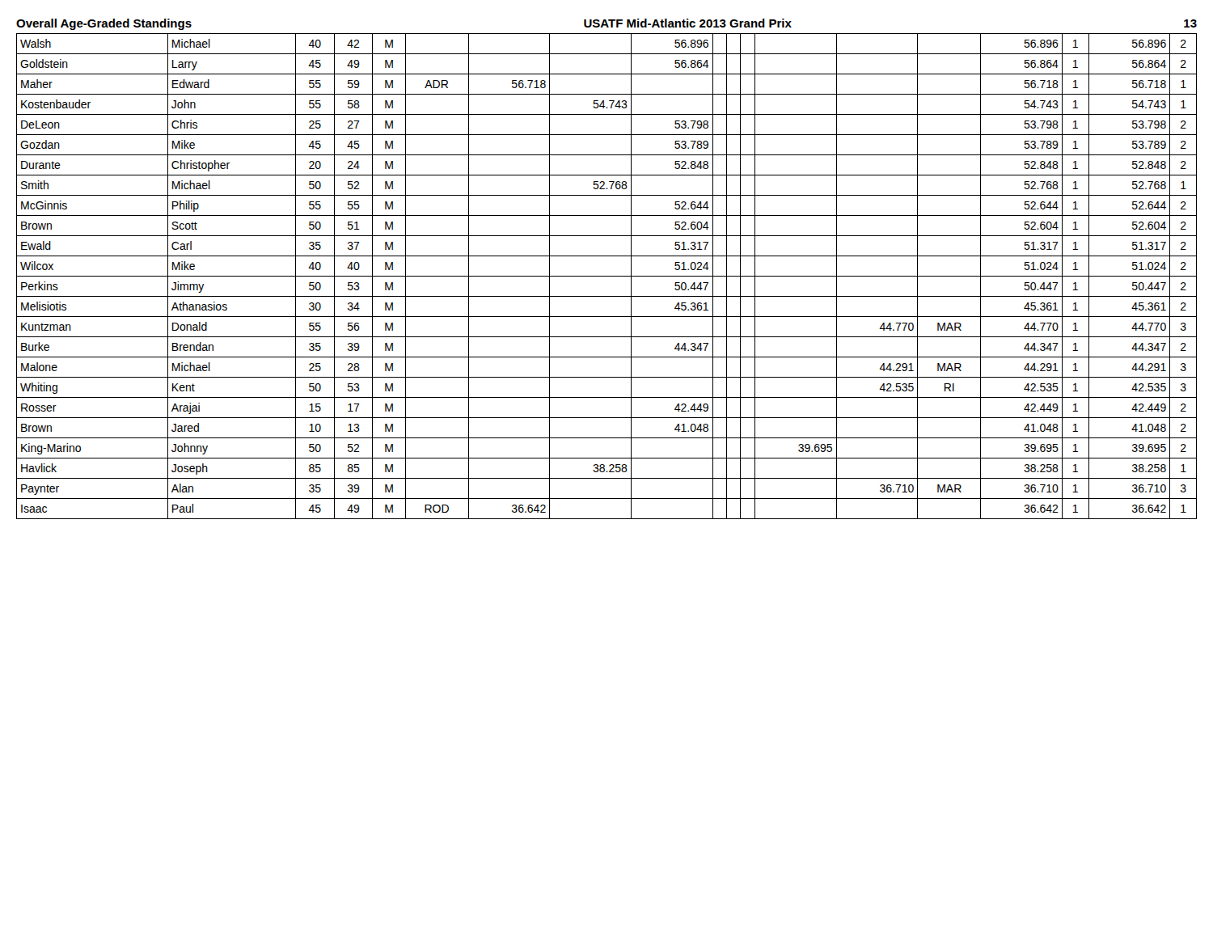Overall Age-Graded Standings
USATF Mid-Atlantic 2013 Grand Prix
13
| Walsh | Michael | 40 | 42 | M | | | | 56.896 | | | | | | | 56.896 | 1 | 56.896 | 2 |
| Goldstein | Larry | 45 | 49 | M | | | | 56.864 | | | | | | | 56.864 | 1 | 56.864 | 2 |
| Maher | Edward | 55 | 59 | M | ADR | 56.718 | | | | | | | | | 56.718 | 1 | 56.718 | 1 |
| Kostenbauder | John | 55 | 58 | M | | | 54.743 | | | | | | | | 54.743 | 1 | 54.743 | 1 |
| DeLeon | Chris | 25 | 27 | M | | | | 53.798 | | | | | | | 53.798 | 1 | 53.798 | 2 |
| Gozdan | Mike | 45 | 45 | M | | | | 53.789 | | | | | | | 53.789 | 1 | 53.789 | 2 |
| Durante | Christopher | 20 | 24 | M | | | | 52.848 | | | | | | | 52.848 | 1 | 52.848 | 2 |
| Smith | Michael | 50 | 52 | M | | | 52.768 | | | | | | | | 52.768 | 1 | 52.768 | 1 |
| McGinnis | Philip | 55 | 55 | M | | | | 52.644 | | | | | | | 52.644 | 1 | 52.644 | 2 |
| Brown | Scott | 50 | 51 | M | | | | 52.604 | | | | | | | 52.604 | 1 | 52.604 | 2 |
| Ewald | Carl | 35 | 37 | M | | | | 51.317 | | | | | | | 51.317 | 1 | 51.317 | 2 |
| Wilcox | Mike | 40 | 40 | M | | | | 51.024 | | | | | | | 51.024 | 1 | 51.024 | 2 |
| Perkins | Jimmy | 50 | 53 | M | | | | 50.447 | | | | | | | 50.447 | 1 | 50.447 | 2 |
| Melisiotis | Athanasios | 30 | 34 | M | | | | 45.361 | | | | | | | 45.361 | 1 | 45.361 | 2 |
| Kuntzman | Donald | 55 | 56 | M | | | | | | | | | 44.770 | MAR | 44.770 | 1 | 44.770 | 3 |
| Burke | Brendan | 35 | 39 | M | | | | 44.347 | | | | | | | 44.347 | 1 | 44.347 | 2 |
| Malone | Michael | 25 | 28 | M | | | | | | | | | 44.291 | MAR | 44.291 | 1 | 44.291 | 3 |
| Whiting | Kent | 50 | 53 | M | | | | | | | | | 42.535 | RI | 42.535 | 1 | 42.535 | 3 |
| Rosser | Arajai | 15 | 17 | M | | | | 42.449 | | | | | | | 42.449 | 1 | 42.449 | 2 |
| Brown | Jared | 10 | 13 | M | | | | 41.048 | | | | | | | 41.048 | 1 | 41.048 | 2 |
| King-Marino | Johnny | 50 | 52 | M | | | | | | | | 39.695 | | | 39.695 | 1 | 39.695 | 2 |
| Havlick | Joseph | 85 | 85 | M | | | 38.258 | | | | | | | | 38.258 | 1 | 38.258 | 1 |
| Paynter | Alan | 35 | 39 | M | | | | | | | | | 36.710 | MAR | 36.710 | 1 | 36.710 | 3 |
| Isaac | Paul | 45 | 49 | M | ROD | 36.642 | | | | | | | | | 36.642 | 1 | 36.642 | 1 |